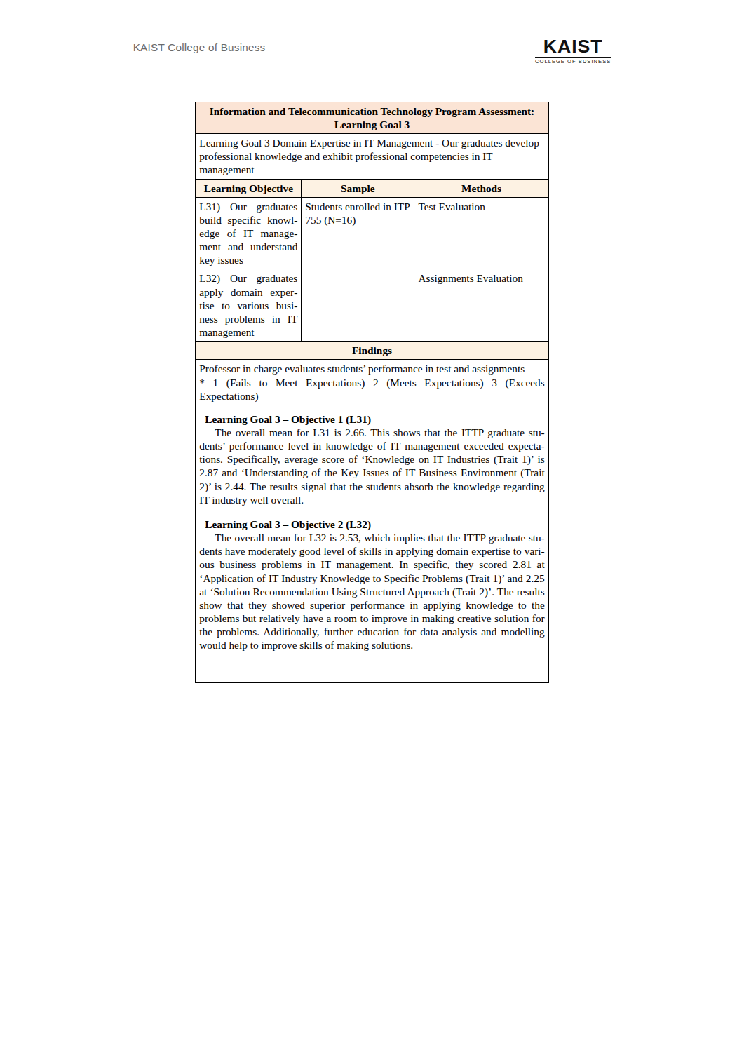KAIST College of Business
KAIST COLLEGE OF BUSINESS
| Information and Telecommunication Technology Program Assessment: Learning Goal 3 |
| Learning Goal 3 Domain Expertise in IT Management - Our graduates develop professional knowledge and exhibit professional competencies in IT management |
| Learning Objective | Sample | Methods |
| L31) Our graduates build specific knowledge of IT management and understand key issues | Students enrolled in ITP 755 (N=16) | Test Evaluation |
| L32) Our graduates apply domain expertise to various business problems in IT management | Assignments Evaluation |
| Findings |
| Professor in charge evaluates students’ performance in test and assignments * 1 (Fails to Meet Expectations) 2 (Meets Expectations) 3 (Exceeds Expectations) Learning Goal 3 – Objective 1 (L31) The overall mean for L31 is 2.66. This shows that the ITTP graduate students’ performance level in knowledge of IT management exceeded expectations. Specifically, average score of ‘Knowledge on IT Industries (Trait 1)’ is 2.87 and ‘Understanding of the Key Issues of IT Business Environment (Trait 2)’ is 2.44. The results signal that the students absorb the knowledge regarding IT industry well overall. Learning Goal 3 – Objective 2 (L32) The overall mean for L32 is 2.53, which implies that the ITTP graduate students have moderately good level of skills in applying domain expertise to various business problems in IT management. In specific, they scored 2.81 at ‘Application of IT Industry Knowledge to Specific Problems (Trait 1)’ and 2.25 at ‘Solution Recommendation Using Structured Approach (Trait 2)’. The results show that they showed superior performance in applying knowledge to the problems but relatively have a room to improve in making creative solution for the problems. Additionally, further education for data analysis and modelling would help to improve skills of making solutions. |